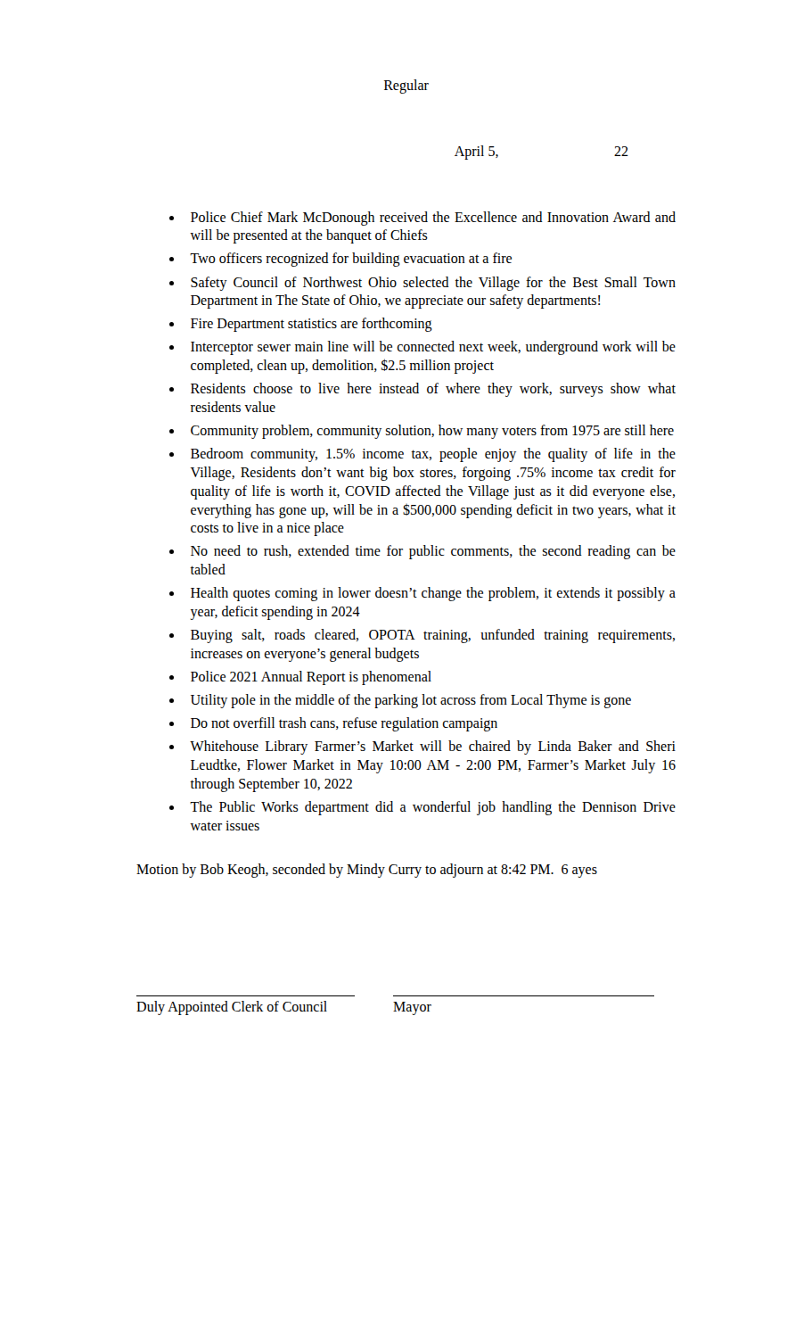Regular
April 5, 22
Police Chief Mark McDonough received the Excellence and Innovation Award and will be presented at the banquet of Chiefs
Two officers recognized for building evacuation at a fire
Safety Council of Northwest Ohio selected the Village for the Best Small Town Department in The State of Ohio, we appreciate our safety departments!
Fire Department statistics are forthcoming
Interceptor sewer main line will be connected next week, underground work will be completed, clean up, demolition, $2.5 million project
Residents choose to live here instead of where they work, surveys show what residents value
Community problem, community solution, how many voters from 1975 are still here
Bedroom community, 1.5% income tax, people enjoy the quality of life in the Village, Residents don’t want big box stores, forgoing .75% income tax credit for quality of life is worth it, COVID affected the Village just as it did everyone else, everything has gone up, will be in a $500,000 spending deficit in two years, what it costs to live in a nice place
No need to rush, extended time for public comments, the second reading can be tabled
Health quotes coming in lower doesn’t change the problem, it extends it possibly a year, deficit spending in 2024
Buying salt, roads cleared, OPOTA training, unfunded training requirements, increases on everyone’s general budgets
Police 2021 Annual Report is phenomenal
Utility pole in the middle of the parking lot across from Local Thyme is gone
Do not overfill trash cans, refuse regulation campaign
Whitehouse Library Farmer’s Market will be chaired by Linda Baker and Sheri Leudtke, Flower Market in May 10:00 AM - 2:00 PM, Farmer’s Market July 16 through September 10, 2022
The Public Works department did a wonderful job handling the Dennison Drive water issues
Motion by Bob Keogh, seconded by Mindy Curry to adjourn at 8:42 PM. 6 ayes
Duly Appointed Clerk of Council
Mayor